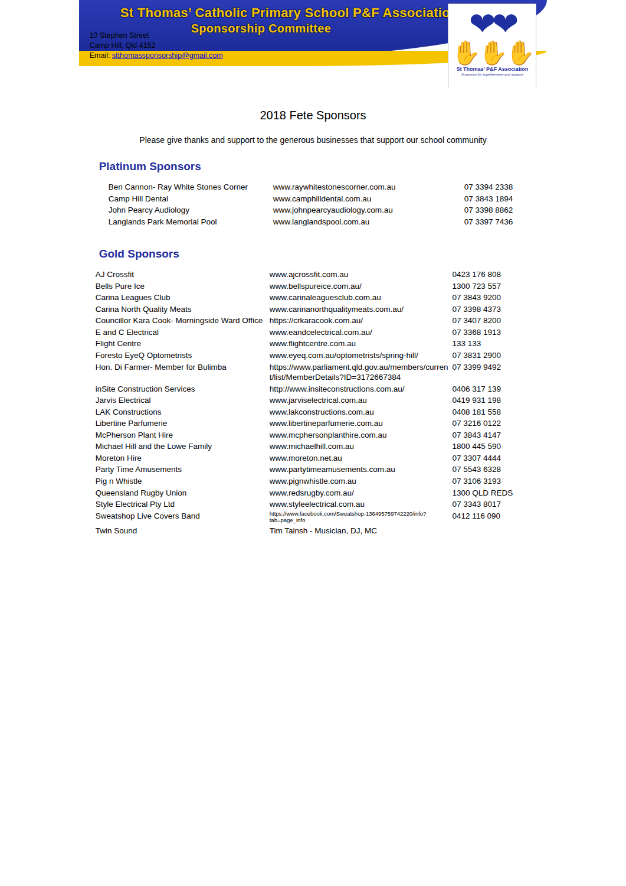St Thomas’ Catholic Primary School P&F Association Sponsorship Committee
❤❤
✋✋✋
St Thomas’ P&F Association
A passion for togetherness and support
10 Stephen Street
Camp Hill, Qld 4152
Email: stthomassponsorship@gmail.com
2018 Fete Sponsors
Please give thanks and support to the generous businesses that support our school community
Platinum Sponsors
| Ben Cannon- Ray White Stones Corner | www.raywhitestonescorner.com.au | 07 3394 2338 |
| Camp Hill Dental | www.camphilldental.com.au | 07 3843 1894 |
| John Pearcy Audiology | www.johnpearcyaudiology.com.au | 07 3398 8862 |
| Langlands Park Memorial Pool | www.langlandspool.com.au | 07 3397 7436 |
Gold Sponsors
| AJ Crossfit | www.ajcrossfit.com.au | 0423 176 808 |
| Bells Pure Ice | www.bellspureice.com.au/ | 1300 723 557 |
| Carina Leagues Club | www.carinaleaguesclub.com.au | 07 3843 9200 |
| Carina North Quality Meats | www.carinanorthqualitymeats.com.au/ | 07 3398 4373 |
| Councillor Kara Cook- Morningside Ward Office | https://crkaracook.com.au/ | 07 3407 8200 |
| E and C Electrical | www.eandcelectrical.com.au/ | 07 3368 1913 |
| Flight Centre | www.flightcentre.com.au | 133 133 |
| Foresto EyeQ Optometrists | www.eyeq.com.au/optometrists/spring-hill/ | 07 3831 2900 |
| Hon. Di Farmer- Member for Bulimba | https://www.parliament.qld.gov.au/members/current/list/MemberDetails?ID=3172667384 | 07 3399 9492 |
| inSite Construction Services | http://www.insiteconstructions.com.au/ | 0406 317 139 |
| Jarvis Electrical | www.jarviselectrical.com.au | 0419 931 198 |
| LAK Constructions | www.lakconstructions.com.au | 0408 181 558 |
| Libertine Parfumerie | www.libertineparfumerie.com.au | 07 3216 0122 |
| McPherson Plant Hire | www.mcphersonplanthire.com.au | 07 3843 4147 |
| Michael Hill and the Lowe Family | www.michaelhill.com.au | 1800 445 590 |
| Moreton Hire | www.moreton.net.au | 07 3307 4444 |
| Party Time Amusements | www.partytimeamusements.com.au | 07 5543 6328 |
| Pig n Whistle | www.pignwhistle.com.au | 07 3106 3193 |
| Queensland Rugby Union | www.redsrugby.com.au/ | 1300 QLD REDS |
| Style Electrical Pty Ltd | www.styleelectrical.com.au | 07 3343 8017 |
| Sweatshop Live Covers Band | https://www.facebook.com/Sweatshop-136495759742220/info?tab=page_info | 0412 116 090 |
| Twin Sound | Tim Tainsh - Musician, DJ, MC | |